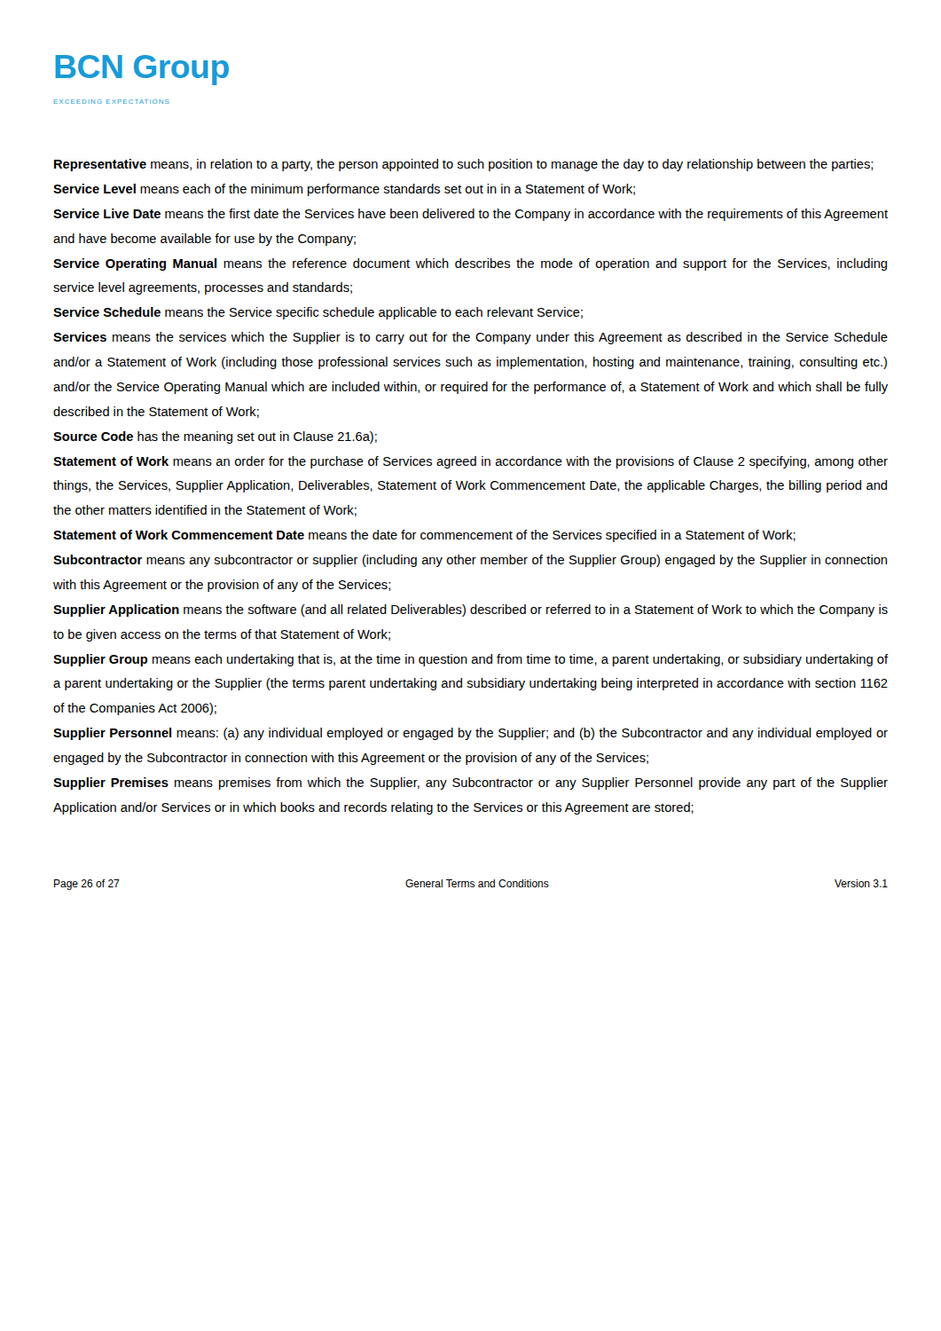BCN Group
EXCEEDING EXPECTATIONS
Representative means, in relation to a party, the person appointed to such position to manage the day to day relationship between the parties;
Service Level means each of the minimum performance standards set out in in a Statement of Work;
Service Live Date means the first date the Services have been delivered to the Company in accordance with the requirements of this Agreement and have become available for use by the Company;
Service Operating Manual means the reference document which describes the mode of operation and support for the Services, including service level agreements, processes and standards;
Service Schedule means the Service specific schedule applicable to each relevant Service;
Services means the services which the Supplier is to carry out for the Company under this Agreement as described in the Service Schedule and/or a Statement of Work (including those professional services such as implementation, hosting and maintenance, training, consulting etc.) and/or the Service Operating Manual which are included within, or required for the performance of, a Statement of Work and which shall be fully described in the Statement of Work;
Source Code has the meaning set out in Clause 21.6a);
Statement of Work means an order for the purchase of Services agreed in accordance with the provisions of Clause 2 specifying, among other things, the Services, Supplier Application, Deliverables, Statement of Work Commencement Date, the applicable Charges, the billing period and the other matters identified in the Statement of Work;
Statement of Work Commencement Date means the date for commencement of the Services specified in a Statement of Work;
Subcontractor means any subcontractor or supplier (including any other member of the Supplier Group) engaged by the Supplier in connection with this Agreement or the provision of any of the Services;
Supplier Application means the software (and all related Deliverables) described or referred to in a Statement of Work to which the Company is to be given access on the terms of that Statement of Work;
Supplier Group means each undertaking that is, at the time in question and from time to time, a parent undertaking, or subsidiary undertaking of a parent undertaking or the Supplier (the terms parent undertaking and subsidiary undertaking being interpreted in accordance with section 1162 of the Companies Act 2006);
Supplier Personnel means: (a) any individual employed or engaged by the Supplier; and (b) the Subcontractor and any individual employed or engaged by the Subcontractor in connection with this Agreement or the provision of any of the Services;
Supplier Premises means premises from which the Supplier, any Subcontractor or any Supplier Personnel provide any part of the Supplier Application and/or Services or in which books and records relating to the Services or this Agreement are stored;
Page 26 of 27 General Terms and Conditions Version 3.1